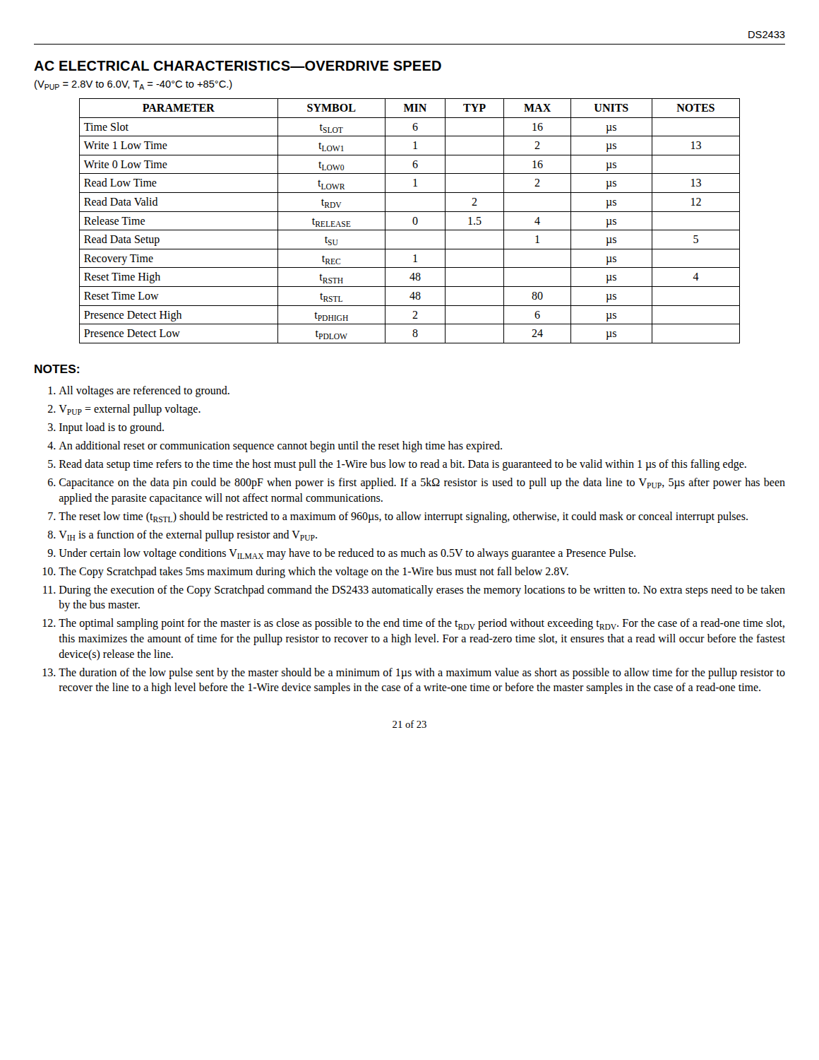DS2433
AC ELECTRICAL CHARACTERISTICS—OVERDRIVE SPEED
(VPUP = 2.8V to 6.0V, TA = -40°C to +85°C.)
| PARAMETER | SYMBOL | MIN | TYP | MAX | UNITS | NOTES |
| --- | --- | --- | --- | --- | --- | --- |
| Time Slot | t SLOT | 6 | | 16 | µs | |
| Write 1 Low Time | t LOW1 | 1 | | 2 | µs | 13 |
| Write 0 Low Time | t LOW0 | 6 | | 16 | µs | |
| Read Low Time | t LOWR | 1 | | 2 | µs | 13 |
| Read Data Valid | t RDV | | 2 | | µs | 12 |
| Release Time | t RELEASE | 0 | 1.5 | 4 | µs | |
| Read Data Setup | t SU | | | 1 | µs | 5 |
| Recovery Time | t REC | 1 | | | µs | |
| Reset Time High | t RSTH | 48 | | | µs | 4 |
| Reset Time Low | t RSTL | 48 | | 80 | µs | |
| Presence Detect High | t PDHIGH | 2 | | 6 | µs | |
| Presence Detect Low | t PDLOW | 8 | | 24 | µs | |
NOTES:
All voltages are referenced to ground.
VPUP = external pullup voltage.
Input load is to ground.
An additional reset or communication sequence cannot begin until the reset high time has expired.
Read data setup time refers to the time the host must pull the 1-Wire bus low to read a bit. Data is guaranteed to be valid within 1 µs of this falling edge.
Capacitance on the data pin could be 800pF when power is first applied. If a 5kΩ resistor is used to pull up the data line to VPUP, 5µs after power has been applied the parasite capacitance will not affect normal communications.
The reset low time (tRSTL) should be restricted to a maximum of 960µs, to allow interrupt signaling, otherwise, it could mask or conceal interrupt pulses.
VIH is a function of the external pullup resistor and VPUP.
Under certain low voltage conditions VILMAX may have to be reduced to as much as 0.5V to always guarantee a Presence Pulse.
The Copy Scratchpad takes 5ms maximum during which the voltage on the 1-Wire bus must not fall below 2.8V.
During the execution of the Copy Scratchpad command the DS2433 automatically erases the memory locations to be written to. No extra steps need to be taken by the bus master.
The optimal sampling point for the master is as close as possible to the end time of the tRDV period without exceeding tRDV. For the case of a read-one time slot, this maximizes the amount of time for the pullup resistor to recover to a high level. For a read-zero time slot, it ensures that a read will occur before the fastest device(s) release the line.
The duration of the low pulse sent by the master should be a minimum of 1µs with a maximum value as short as possible to allow time for the pullup resistor to recover the line to a high level before the 1-Wire device samples in the case of a write-one time or before the master samples in the case of a read-one time.
21 of 23